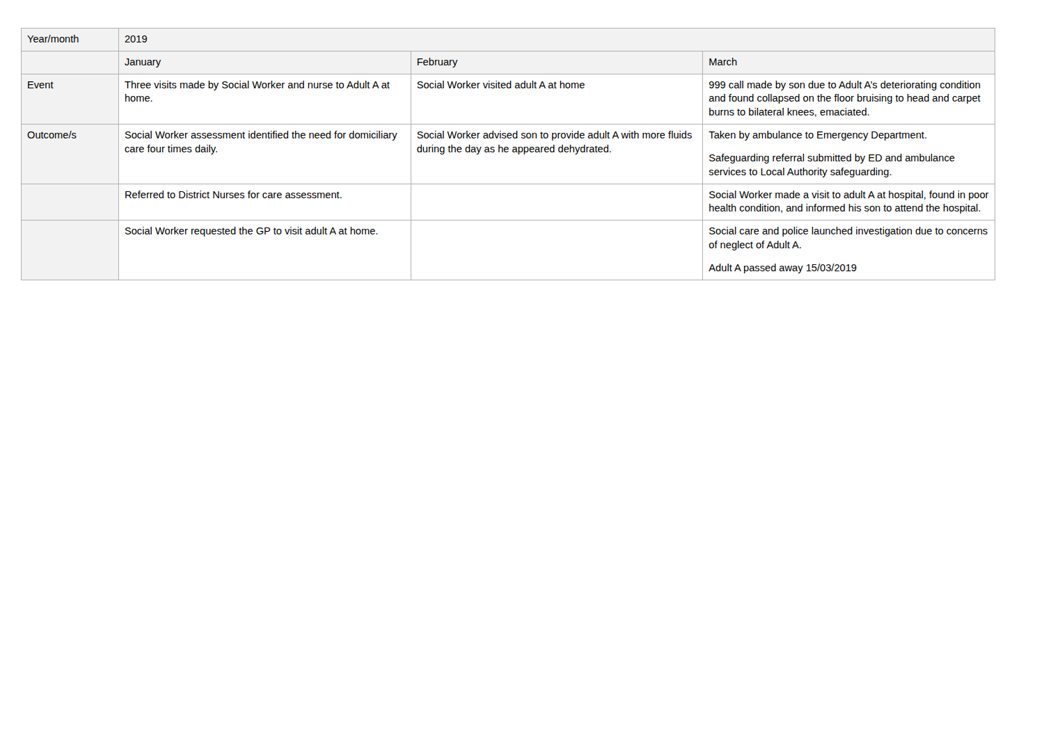| Year/month | 2019 |
| | January | February | March |
| Event | Three visits made by Social Worker and nurse to Adult A at home. | Social Worker visited adult A at home | 999 call made by son due to Adult A’s deteriorating condition and found collapsed on the floor bruising to head and carpet burns to bilateral knees, emaciated. |
| Outcome/s | Social Worker assessment identified the need for domiciliary care four times daily. | Social Worker advised son to provide adult A with more fluids during the day as he appeared dehydrated. | Taken by ambulance to Emergency Department. Safeguarding referral submitted by ED and ambulance services to Local Authority safeguarding. |
| | Referred to District Nurses for care assessment. | | Social Worker made a visit to adult A at hospital, found in poor health condition, and informed his son to attend the hospital. |
| | Social Worker requested the GP to visit adult A at home. | | Social care and police launched investigation due to concerns of neglect of Adult A. Adult A passed away 15/03/2019 |